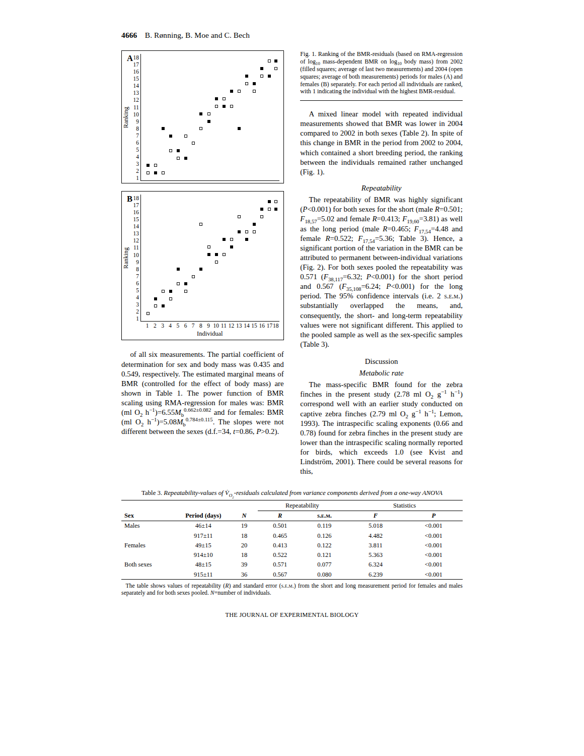4666 B. Rønning, B. Moe and C. Bech
A
Ranking
18 17 16 15 14 13 12 11 10 9 8 7 6 5 4 3 2 1
B
Ranking
18 17 16 15 14 13 12 11 10 9 8 7 6 5 4 3 2 1
1 2 3 4 5 6 7 8 9 10 11 12 13 14 15 16 17 18
Individual
of all six measurements. The partial coefficient of determination for sex and body mass was 0.435 and 0.549, respectively. The estimated marginal means of BMR (controlled for the effect of body mass) are shown in Table 1. The power function of BMR scaling using RMA-regression for males was: BMR (ml O2 h−1)=6.55Mb0.662±0.082 and for females: BMR (ml O2 h−1)=5.08Mb0.784±0.115. The slopes were not different between the sexes (d.f.=34, t=0.86, P>0.2).
Fig. 1. Ranking of the BMR-residuals (based on RMA-regression of log10 mass-dependent BMR on log10 body mass) from 2002 (filled squares; average of last two measurements) and 2004 (open squares; average of both measurements) periods for males (A) and females (B) separately. For each period all individuals are ranked, with 1 indicating the individual with the highest BMR-residual.
A mixed linear model with repeated individual measurements showed that BMR was lower in 2004 compared to 2002 in both sexes (Table 2). In spite of this change in BMR in the period from 2002 to 2004, which contained a short breeding period, the ranking between the individuals remained rather unchanged (Fig. 1).
Repeatability
The repeatability of BMR was highly significant (P<0.001) for both sexes for the short (male R=0.501; F18,57=5.02 and female R=0.413; F19,60=3.81) as well as the long period (male R=0.465; F17,54=4.48 and female R=0.522; F17,54=5.36; Table 3). Hence, a significant portion of the variation in the BMR can be attributed to permanent between-individual variations (Fig. 2). For both sexes pooled the repeatability was 0.571 (F38,117=6.32; P<0.001) for the short period and 0.567 (F35,108=6.24; P<0.001) for the long period. The 95% confidence intervals (i.e. 2 s.e.m.) substantially overlapped the means, and, consequently, the short- and long-term repeatability values were not significant different. This applied to the pooled sample as well as the sex-specific samples (Table 3).
Discussion
Metabolic rate
The mass-specific BMR found for the zebra finches in the present study (2.78 ml O2 g−1 h−1) correspond well with an earlier study conducted on captive zebra finches (2.79 ml O2 g−1 h−1; Lemon, 1993). The intraspecific scaling exponents (0.66 and 0.78) found for zebra finches in the present study are lower than the intraspecific scaling normally reported for birds, which exceeds 1.0 (see Kvist and Lindström, 2001). There could be several reasons for this,
Table 3. Repeatability-values of V̇O2-residuals calculated from variance components derived from a one-way ANOVA
| | | | Repeatability | Statistics |
| --- | --- | --- | --- | --- |
| Sex | Period (days) | N | R | s.e.m. | F | P |
| Males | 46±14 | 19 | 0.501 | 0.119 | 5.018 | <0.001 |
| | 917±11 | 18 | 0.465 | 0.126 | 4.482 | <0.001 |
| Females | 49±15 | 20 | 0.413 | 0.122 | 3.811 | <0.001 |
| | 914±10 | 18 | 0.522 | 0.121 | 5.363 | <0.001 |
| Both sexes | 48±15 | 39 | 0.571 | 0.077 | 6.324 | <0.001 |
| | 915±11 | 36 | 0.567 | 0.080 | 6.239 | <0.001 |
The table shows values of repeatability (R) and standard error (s.e.m.) from the short and long measurement period for females and males separately and for both sexes pooled. N=number of individuals.
THE JOURNAL OF EXPERIMENTAL BIOLOGY